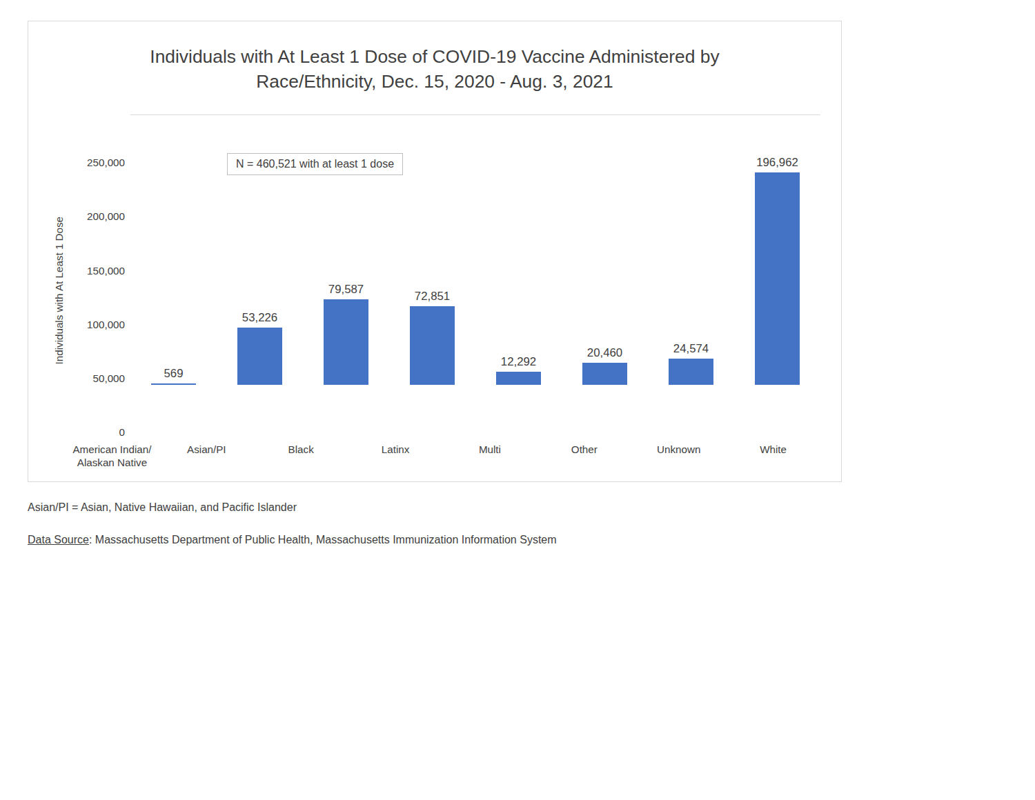Individuals with At Least 1 Dose of COVID-19 Vaccine Administered by
Race/Ethnicity, Dec. 15, 2020 - Aug. 3, 2021
Individuals with At Least 1 Dose
Bar chart of individuals with at least one dose by race/ethnicity
| 250,000 | N = 460,521 with at least 1 dose 569 53,226 79,587 72,851 12,292 20,460 24,574 196,962 |
| 200,000 |
| 150,000 |
| 100,000 |
| 50,000 |
| 0 |
American Indian/
Alaskan Native
Asian/PI
Black
Latinx
Multi
Other
Unknown
White
Asian/PI = Asian, Native Hawaiian, and Pacific Islander
Data Source: Massachusetts Department of Public Health, Massachusetts Immunization Information System